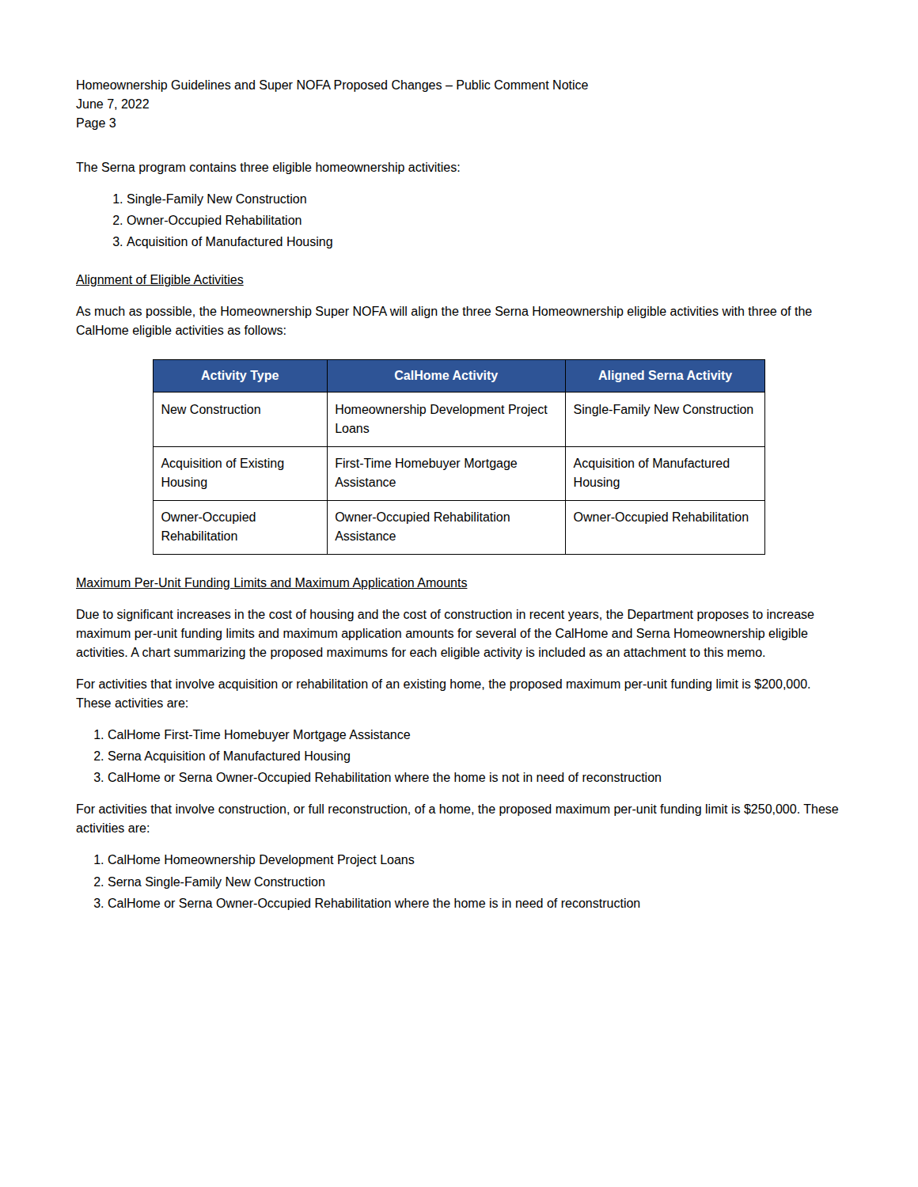Homeownership Guidelines and Super NOFA Proposed Changes – Public Comment Notice
June 7, 2022
Page 3
The Serna program contains three eligible homeownership activities:
Single-Family New Construction
Owner-Occupied Rehabilitation
Acquisition of Manufactured Housing
Alignment of Eligible Activities
As much as possible, the Homeownership Super NOFA will align the three Serna Homeownership eligible activities with three of the CalHome eligible activities as follows:
| Activity Type | CalHome Activity | Aligned Serna Activity |
| --- | --- | --- |
| New Construction | Homeownership Development Project Loans | Single-Family New Construction |
| Acquisition of Existing Housing | First-Time Homebuyer Mortgage Assistance | Acquisition of Manufactured Housing |
| Owner-Occupied Rehabilitation | Owner-Occupied Rehabilitation Assistance | Owner-Occupied Rehabilitation |
Maximum Per-Unit Funding Limits and Maximum Application Amounts
Due to significant increases in the cost of housing and the cost of construction in recent years, the Department proposes to increase maximum per-unit funding limits and maximum application amounts for several of the CalHome and Serna Homeownership eligible activities. A chart summarizing the proposed maximums for each eligible activity is included as an attachment to this memo.
For activities that involve acquisition or rehabilitation of an existing home, the proposed maximum per-unit funding limit is $200,000. These activities are:
CalHome First-Time Homebuyer Mortgage Assistance
Serna Acquisition of Manufactured Housing
CalHome or Serna Owner-Occupied Rehabilitation where the home is not in need of reconstruction
For activities that involve construction, or full reconstruction, of a home, the proposed maximum per-unit funding limit is $250,000. These activities are:
CalHome Homeownership Development Project Loans
Serna Single-Family New Construction
CalHome or Serna Owner-Occupied Rehabilitation where the home is in need of reconstruction